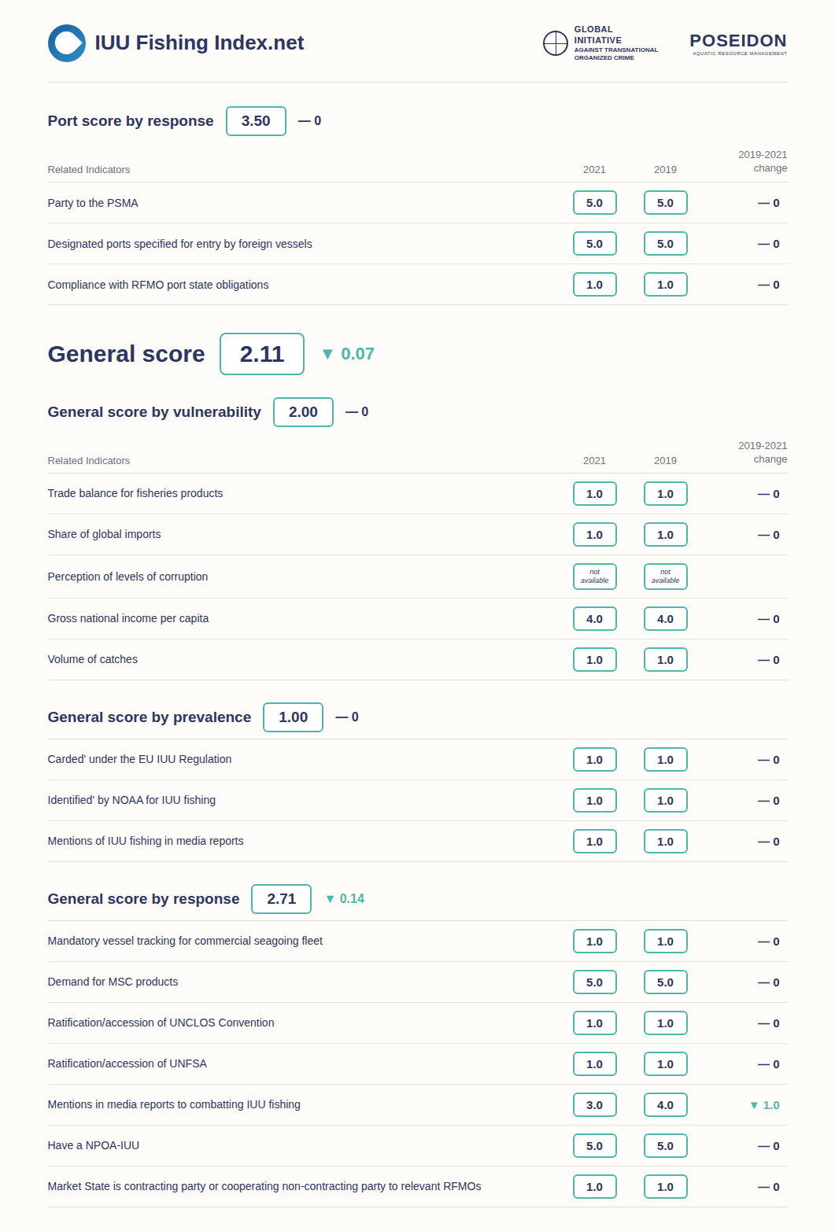IUU Fishing Index.net
GLOBAL
INITIATIVE
AGAINST TRANSNATIONAL
ORGANIZED CRIME
POSEIDON
AQUATIC RESOURCE MANAGEMENT
Port score by response
3.50
— 0
Related Indicators
2021
2019
2019-2021
change
Party to the PSMA
5.0
5.0
— 0
Designated ports specified for entry by foreign vessels
5.0
5.0
— 0
Compliance with RFMO port state obligations
1.0
1.0
— 0
General score
2.11
▼ 0.07
General score by vulnerability
2.00
— 0
Related Indicators
2021
2019
2019-2021
change
Trade balance for fisheries products
1.0
1.0
— 0
Share of global imports
1.0
1.0
— 0
Perception of levels of corruption
not
available
not
available
Gross national income per capita
4.0
4.0
— 0
Volume of catches
1.0
1.0
— 0
General score by prevalence
1.00
— 0
Carded' under the EU IUU Regulation
1.0
1.0
— 0
Identified' by NOAA for IUU fishing
1.0
1.0
— 0
Mentions of IUU fishing in media reports
1.0
1.0
— 0
General score by response
2.71
▼ 0.14
Mandatory vessel tracking for commercial seagoing fleet
1.0
1.0
— 0
Demand for MSC products
5.0
5.0
— 0
Ratification/accession of UNCLOS Convention
1.0
1.0
— 0
Ratification/accession of UNFSA
1.0
1.0
— 0
Mentions in media reports to combatting IUU fishing
3.0
4.0
▼ 1.0
Have a NPOA-IUU
5.0
5.0
— 0
Market State is contracting party or cooperating non-contracting party to relevant RFMOs
1.0
1.0
— 0